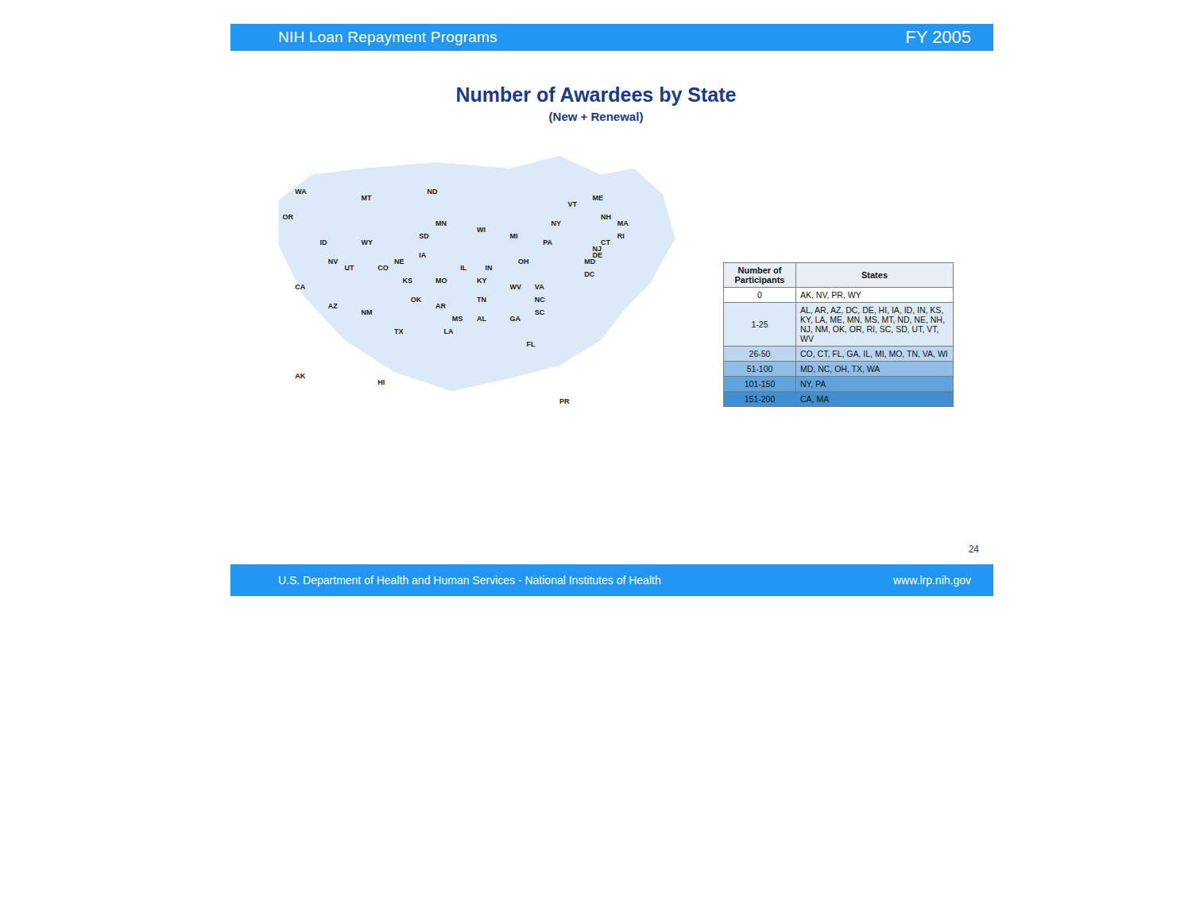NIH Loan Repayment Programs FY 2005
Number of Awardees by State
(New + Renewal)
WA OR ID MT ND MN WI MI WY SD IA NE NV UT CO KS MO IL IN OH KY WV VA TN NC SC GA AL MS AR OK NM AZ CA TX LA FL PA NY VT ME NH MA RI CT NJ DE MD DC AK HI PR
| Number of Participants | States |
| --- | --- |
| 0 | AK, NV, PR, WY |
| 1-25 | AL, AR, AZ, DC, DE, HI, IA, ID, IN, KS, KY, LA, ME, MN, MS, MT, ND, NE, NH, NJ, NM, OK, OR, RI, SC, SD, UT, VT, WV |
| 26-50 | CO, CT, FL, GA, IL, MI, MO, TN, VA, WI |
| 51-100 | MD, NC, OH, TX, WA |
| 101-150 | NY, PA |
| 151-200 | CA, MA |
24
U.S. Department of Health and Human Services - National Institutes of Health www.lrp.nih.gov